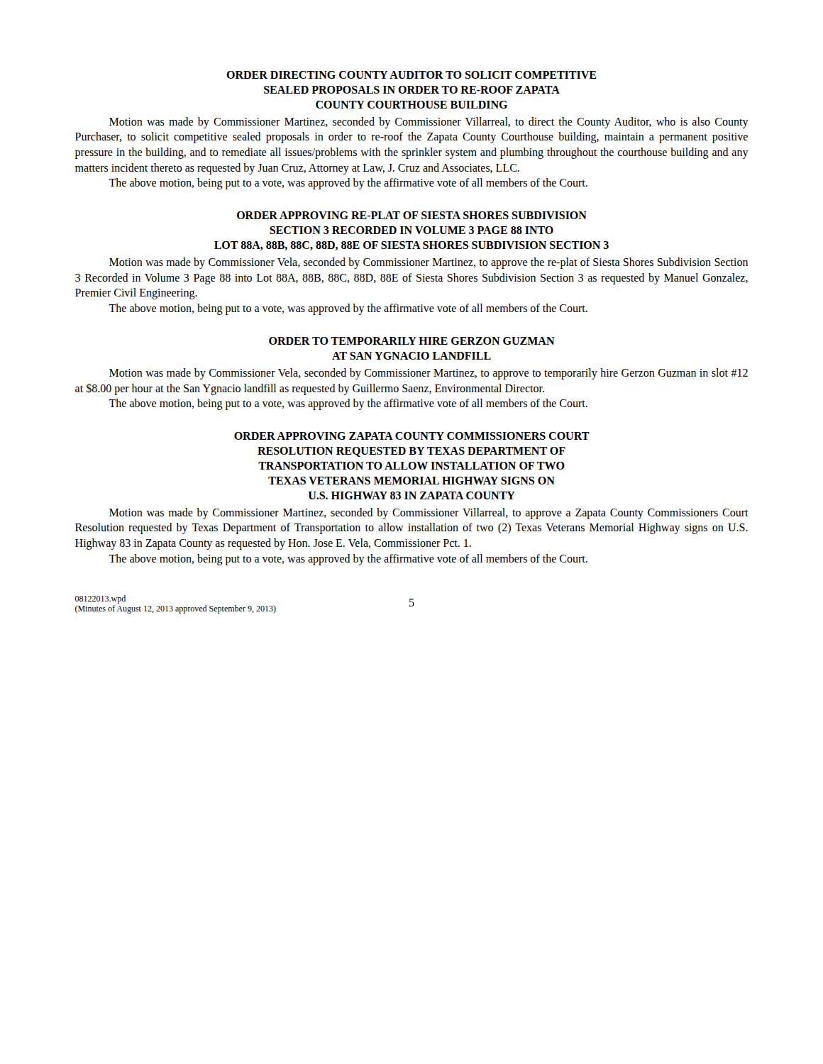Order Directing County Auditor to Solicit Competitive
Sealed Proposals in Order to Re-Roof Zapata
County Courthouse Building
Motion was made by Commissioner Martinez, seconded by Commissioner Villarreal, to direct the County Auditor, who is also County Purchaser, to solicit competitive sealed proposals in order to re-roof the Zapata County Courthouse building, maintain a permanent positive pressure in the building, and to remediate all issues/problems with the sprinkler system and plumbing throughout the courthouse building and any matters incident thereto as requested by Juan Cruz, Attorney at Law, J. Cruz and Associates, LLC.
The above motion, being put to a vote, was approved by the affirmative vote of all members of the Court.
Order Approving Re-Plat of Siesta Shores Subdivision
Section 3 Recorded in Volume 3 Page 88 into
Lot 88A, 88B, 88C, 88D, 88E of Siesta Shores Subdivision Section 3
Motion was made by Commissioner Vela, seconded by Commissioner Martinez, to approve the re-plat of Siesta Shores Subdivision Section 3 Recorded in Volume 3 Page 88 into Lot 88A, 88B, 88C, 88D, 88E of Siesta Shores Subdivision Section 3 as requested by Manuel Gonzalez, Premier Civil Engineering.
The above motion, being put to a vote, was approved by the affirmative vote of all members of the Court.
Order to Temporarily Hire Gerzon Guzman
at San Ygnacio Landfill
Motion was made by Commissioner Vela, seconded by Commissioner Martinez, to approve to temporarily hire Gerzon Guzman in slot #12 at $8.00 per hour at the San Ygnacio landfill as requested by Guillermo Saenz, Environmental Director.
The above motion, being put to a vote, was approved by the affirmative vote of all members of the Court.
Order Approving Zapata County Commissioners Court
Resolution Requested by Texas Department of
Transportation to Allow Installation of Two
Texas Veterans Memorial Highway Signs on
U.S. Highway 83 in Zapata County
Motion was made by Commissioner Martinez, seconded by Commissioner Villarreal, to approve a Zapata County Commissioners Court Resolution requested by Texas Department of Transportation to allow installation of two (2) Texas Veterans Memorial Highway signs on U.S. Highway 83 in Zapata County as requested by Hon. Jose E. Vela, Commissioner Pct. 1.
The above motion, being put to a vote, was approved by the affirmative vote of all members of the Court.
08122013.wpd
(Minutes of August 12, 2013 approved September 9, 2013)
5